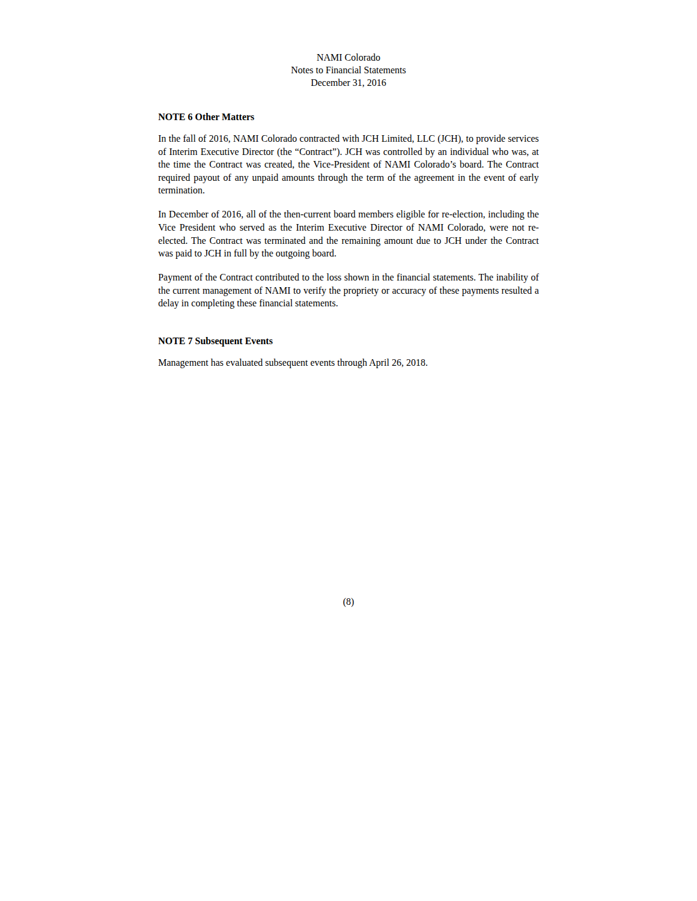NAMI Colorado Notes to Financial Statements December 31, 2016
NOTE 6 Other Matters
In the fall of 2016, NAMI Colorado contracted with JCH Limited, LLC (JCH), to provide services of Interim Executive Director (the “Contract”). JCH was controlled by an individual who was, at the time the Contract was created, the Vice-President of NAMI Colorado’s board. The Contract required payout of any unpaid amounts through the term of the agreement in the event of early termination.
In December of 2016, all of the then-current board members eligible for re-election, including the Vice President who served as the Interim Executive Director of NAMI Colorado, were not re-elected. The Contract was terminated and the remaining amount due to JCH under the Contract was paid to JCH in full by the outgoing board.
Payment of the Contract contributed to the loss shown in the financial statements. The inability of the current management of NAMI to verify the propriety or accuracy of these payments resulted a delay in completing these financial statements.
NOTE 7 Subsequent Events
Management has evaluated subsequent events through April 26, 2018.
(8)